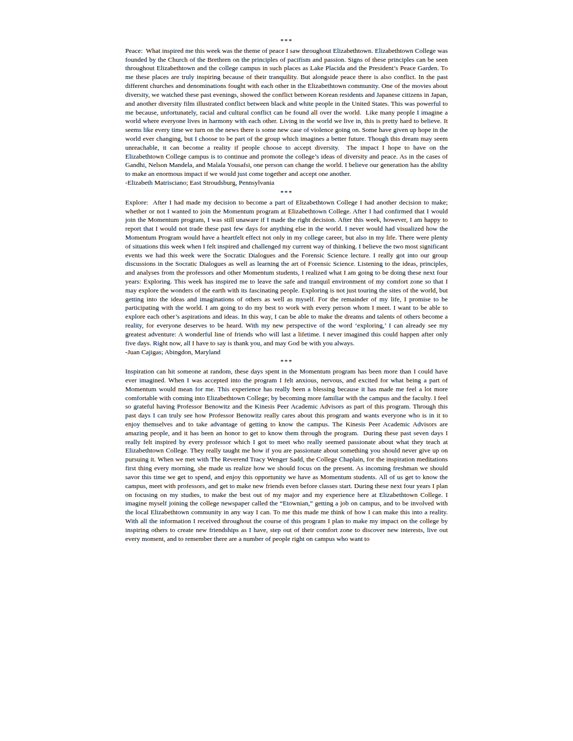***
Peace: What inspired me this week was the theme of peace I saw throughout Elizabethtown. Elizabethtown College was founded by the Church of the Brethren on the principles of pacifism and passion. Signs of these principles can be seen throughout Elizabethtown and the college campus in such places as Lake Placida and the President’s Peace Garden. To me these places are truly inspiring because of their tranquility. But alongside peace there is also conflict. In the past different churches and denominations fought with each other in the Elizabethtown community. One of the movies about diversity, we watched these past evenings, showed the conflict between Korean residents and Japanese citizens in Japan, and another diversity film illustrated conflict between black and white people in the United States. This was powerful to me because, unfortunately, racial and cultural conflict can be found all over the world. Like many people I imagine a world where everyone lives in harmony with each other. Living in the world we live in, this is pretty hard to believe. It seems like every time we turn on the news there is some new case of violence going on. Some have given up hope in the world ever changing, but I choose to be part of the group which imagines a better future. Though this dream may seem unreachable, it can become a reality if people choose to accept diversity. The impact I hope to have on the Elizabethtown College campus is to continue and promote the college’s ideas of diversity and peace. As in the cases of Gandhi, Nelson Mandela, and Malala Yousafsi, one person can change the world. I believe our generation has the ability to make an enormous impact if we would just come together and accept one another.
-Elizabeth Matrisciano; East Stroudsburg, Pennsylvania
***
Explore: After I had made my decision to become a part of Elizabethtown College I had another decision to make; whether or not I wanted to join the Momentum program at Elizabethtown College. After I had confirmed that I would join the Momentum program, I was still unaware if I made the right decision. After this week, however, I am happy to report that I would not trade these past few days for anything else in the world. I never would had visualized how the Momentum Program would have a heartfelt effect not only in my college career, but also in my life. There were plenty of situations this week when I felt inspired and challenged my current way of thinking. I believe the two most significant events we had this week were the Socratic Dialogues and the Forensic Science lecture. I really got into our group discussions in the Socratic Dialogues as well as learning the art of Forensic Science. Listening to the ideas, principles, and analyses from the professors and other Momentum students, I realized what I am going to be doing these next four years: Exploring. This week has inspired me to leave the safe and tranquil environment of my comfort zone so that I may explore the wonders of the earth with its fascinating people. Exploring is not just touring the sites of the world, but getting into the ideas and imaginations of others as well as myself. For the remainder of my life, I promise to be participating with the world. I am going to do my best to work with every person whom I meet. I want to be able to explore each other’s aspirations and ideas. In this way, I can be able to make the dreams and talents of others become a reality, for everyone deserves to be heard. With my new perspective of the word ‘exploring,’ I can already see my greatest adventure: A wonderful line of friends who will last a lifetime. I never imagined this could happen after only five days. Right now, all I have to say is thank you, and may God be with you always.
-Juan Cajigas; Abingdon, Maryland
***
Inspiration can hit someone at random, these days spent in the Momentum program has been more than I could have ever imagined. When I was accepted into the program I felt anxious, nervous, and excited for what being a part of Momentum would mean for me. This experience has really been a blessing because it has made me feel a lot more comfortable with coming into Elizabethtown College; by becoming more familiar with the campus and the faculty. I feel so grateful having Professor Benowitz and the Kinesis Peer Academic Advisors as part of this program. Through this past days I can truly see how Professor Benowitz really cares about this program and wants everyone who is in it to enjoy themselves and to take advantage of getting to know the campus. The Kinesis Peer Academic Advisors are amazing people, and it has been an honor to get to know them through the program. During these past seven days I really felt inspired by every professor which I got to meet who really seemed passionate about what they teach at Elizabethtown College. They really taught me how if you are passionate about something you should never give up on pursuing it. When we met with The Reverend Tracy Wenger Sadd, the College Chaplain, for the inspiration meditations first thing every morning, she made us realize how we should focus on the present. As incoming freshman we should savor this time we get to spend, and enjoy this opportunity we have as Momentum students. All of us get to know the campus, meet with professors, and get to make new friends even before classes start. During these next four years I plan on focusing on my studies, to make the best out of my major and my experience here at Elizabethtown College. I imagine myself joining the college newspaper called the “Etownian,” getting a job on campus, and to be involved with the local Elizabethtown community in any way I can. To me this made me think of how I can make this into a reality. With all the information I received throughout the course of this program I plan to make my impact on the college by inspiring others to create new friendships as I have, step out of their comfort zone to discover new interests, live out every moment, and to remember there are a number of people right on campus who want to